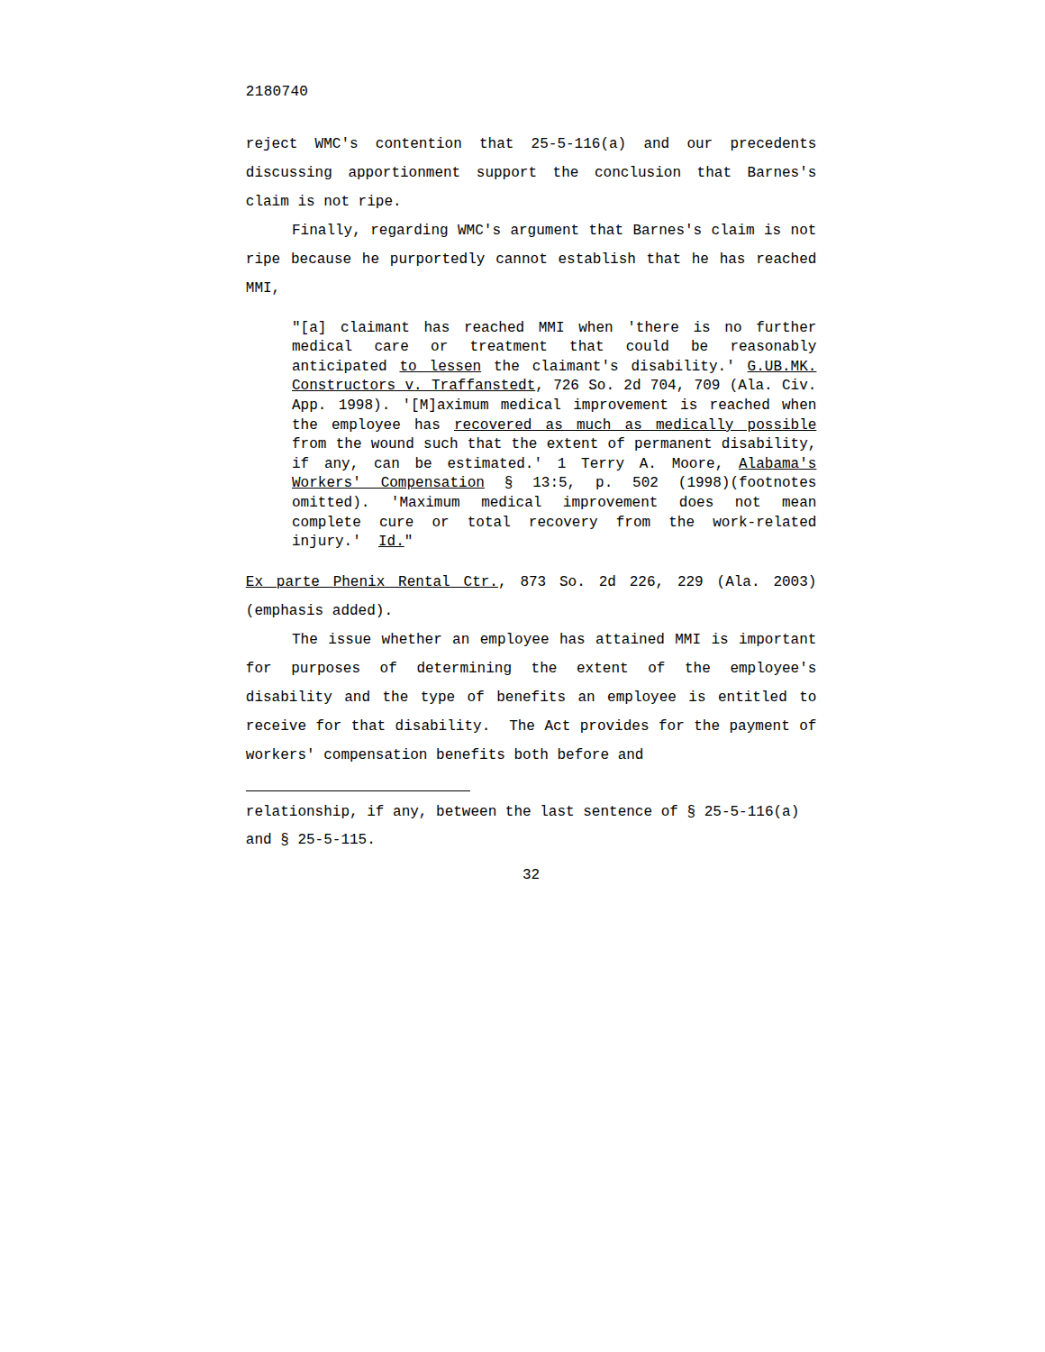2180740
reject WMC's contention that 25-5-116(a) and our precedents discussing apportionment support the conclusion that Barnes's claim is not ripe.
Finally, regarding WMC's argument that Barnes's claim is not ripe because he purportedly cannot establish that he has reached MMI,
"[a] claimant has reached MMI when 'there is no further medical care or treatment that could be reasonably anticipated to lessen the claimant's disability.' G.UB.MK. Constructors v. Traffanstedt, 726 So. 2d 704, 709 (Ala. Civ. App. 1998). '[M]aximum medical improvement is reached when the employee has recovered as much as medically possible from the wound such that the extent of permanent disability, if any, can be estimated.' 1 Terry A. Moore, Alabama's Workers' Compensation § 13:5, p. 502 (1998)(footnotes omitted). 'Maximum medical improvement does not mean complete cure or total recovery from the work-related injury.' Id."
Ex parte Phenix Rental Ctr., 873 So. 2d 226, 229 (Ala. 2003) (emphasis added).
The issue whether an employee has attained MMI is important for purposes of determining the extent of the employee's disability and the type of benefits an employee is entitled to receive for that disability. The Act provides for the payment of workers' compensation benefits both before and
relationship, if any, between the last sentence of § 25-5-116(a) and § 25-5-115.
32